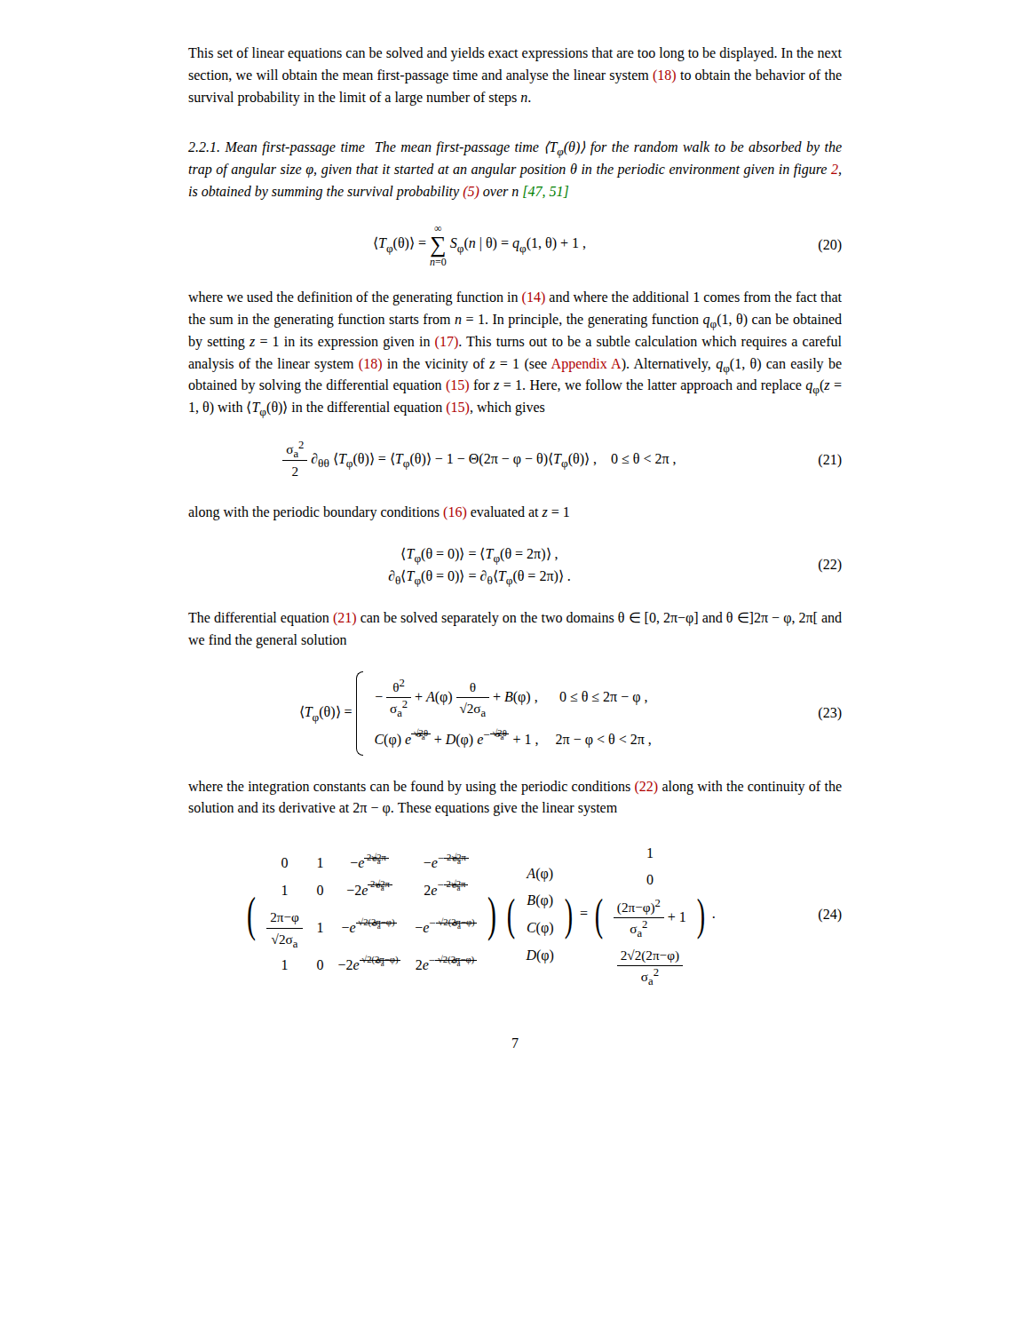This set of linear equations can be solved and yields exact expressions that are too long to be displayed. In the next section, we will obtain the mean first-passage time and analyse the linear system (18) to obtain the behavior of the survival probability in the limit of a large number of steps n.
2.2.1. Mean first-passage time The mean first-passage time ⟨Tφ(θ)⟩ for the random walk to be absorbed by the trap of angular size φ, given that it started at an angular position θ in the periodic environment given in figure 2, is obtained by summing the survival probability (5) over n [47, 51]
⟨Tφ(θ)⟩ = ∞∑n=0 Sφ(n | θ) = qφ(1, θ) + 1 ,
(20)
where we used the definition of the generating function in (14) and where the additional 1 comes from the fact that the sum in the generating function starts from n = 1. In principle, the generating function qφ(1, θ) can be obtained by setting z = 1 in its expression given in (17). This turns out to be a subtle calculation which requires a careful analysis of the linear system (18) in the vicinity of z = 1 (see Appendix A). Alternatively, qφ(1, θ) can easily be obtained by solving the differential equation (15) for z = 1. Here, we follow the latter approach and replace qφ(z = 1, θ) with ⟨Tφ(θ)⟩ in the differential equation (15), which gives
σa22 ∂θθ ⟨Tφ(θ)⟩ = ⟨Tφ(θ)⟩ − 1 − Θ(2π − φ − θ)⟨Tφ(θ)⟩ , 0 ≤ θ < 2π ,
(21)
along with the periodic boundary conditions (16) evaluated at z = 1
⟨Tφ(θ = 0)⟩ = ⟨Tφ(θ = 2π)⟩ ,
∂θ⟨Tφ(θ = 0)⟩ = ∂θ⟨Tφ(θ = 2π)⟩ .
(22)
The differential equation (21) can be solved separately on the two domains θ ∈ [0, 2π−φ] and θ ∈]2π − φ, 2π[ and we find the general solution
⟨Tφ(θ)⟩ =
| − θ 2 σ a 2 + A (φ) θ √2σ a + B (φ) , | 0 ≤ θ ≤ 2π − φ , |
| C (φ) e √2θ σ a + D (φ) e − √2θ σ a + 1 , | 2π − φ < θ < 2π , |
(23)
where the integration constants can be found by using the periodic conditions (22) along with the continuity of the solution and its derivative at 2π − φ. These equations give the linear system
(
| 0 | 1 | − e 2√2π σ a | − e − 2√2π σ a |
| 1 | 0 | −2 e 2√2π σ a | 2 e − 2√2π σ a |
| 2π−φ √2σ a | 1 | − e √2(2π−φ) σ a | − e − √2(2π−φ) σ a |
| 1 | 0 | −2 e √2(2π−φ) σ a | 2 e − √2(2π−φ) σ a |
) (
| A (φ) |
| B (φ) |
| C (φ) |
| D (φ) |
) = (
| 1 |
| 0 |
| (2π−φ) 2 σ a 2 + 1 |
| 2√2(2π−φ) σ a 2 |
) .
(24)
7